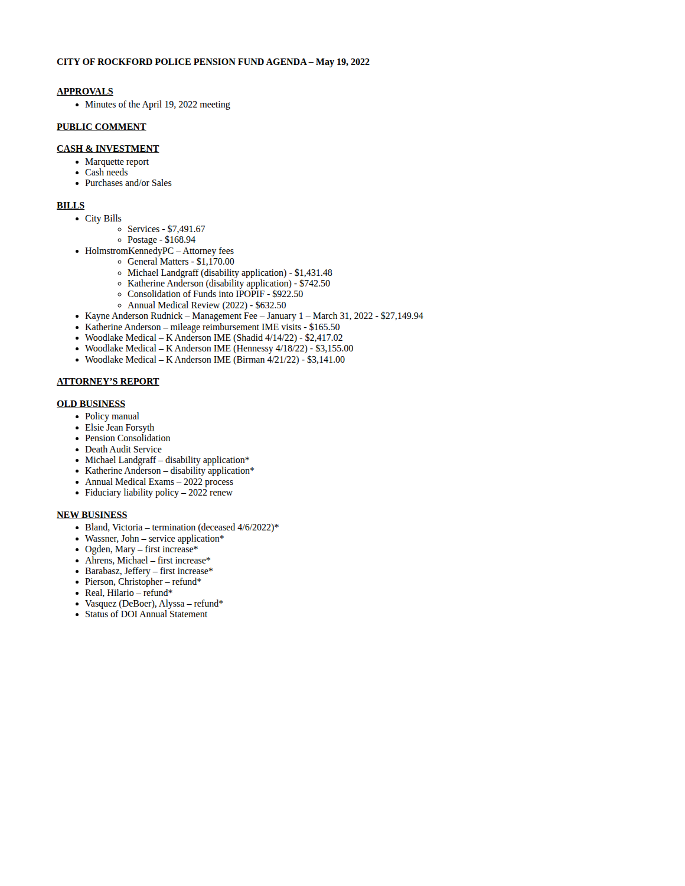CITY OF ROCKFORD POLICE PENSION FUND AGENDA – May 19, 2022
APPROVALS
Minutes of the April 19, 2022 meeting
PUBLIC COMMENT
CASH & INVESTMENT
Marquette report
Cash needs
Purchases and/or Sales
BILLS
City Bills
Services - $7,491.67
Postage - $168.94
HolmstromKennedyPC – Attorney fees
General Matters - $1,170.00
Michael Landgraff (disability application) - $1,431.48
Katherine Anderson (disability application) - $742.50
Consolidation of Funds into IPOPIF - $922.50
Annual Medical Review (2022) - $632.50
Kayne Anderson Rudnick – Management Fee – January 1 – March 31, 2022 - $27,149.94
Katherine Anderson – mileage reimbursement IME visits - $165.50
Woodlake Medical – K Anderson IME (Shadid 4/14/22) - $2,417.02
Woodlake Medical – K Anderson IME (Hennessy 4/18/22) - $3,155.00
Woodlake Medical – K Anderson IME (Birman 4/21/22) - $3,141.00
ATTORNEY’S REPORT
OLD BUSINESS
Policy manual
Elsie Jean Forsyth
Pension Consolidation
Death Audit Service
Michael Landgraff – disability application*
Katherine Anderson – disability application*
Annual Medical Exams – 2022 process
Fiduciary liability policy – 2022 renew
NEW BUSINESS
Bland, Victoria – termination (deceased 4/6/2022)*
Wassner, John – service application*
Ogden, Mary – first increase*
Ahrens, Michael – first increase*
Barabasz, Jeffery – first increase*
Pierson, Christopher – refund*
Real, Hilario – refund*
Vasquez (DeBoer), Alyssa – refund*
Status of DOI Annual Statement